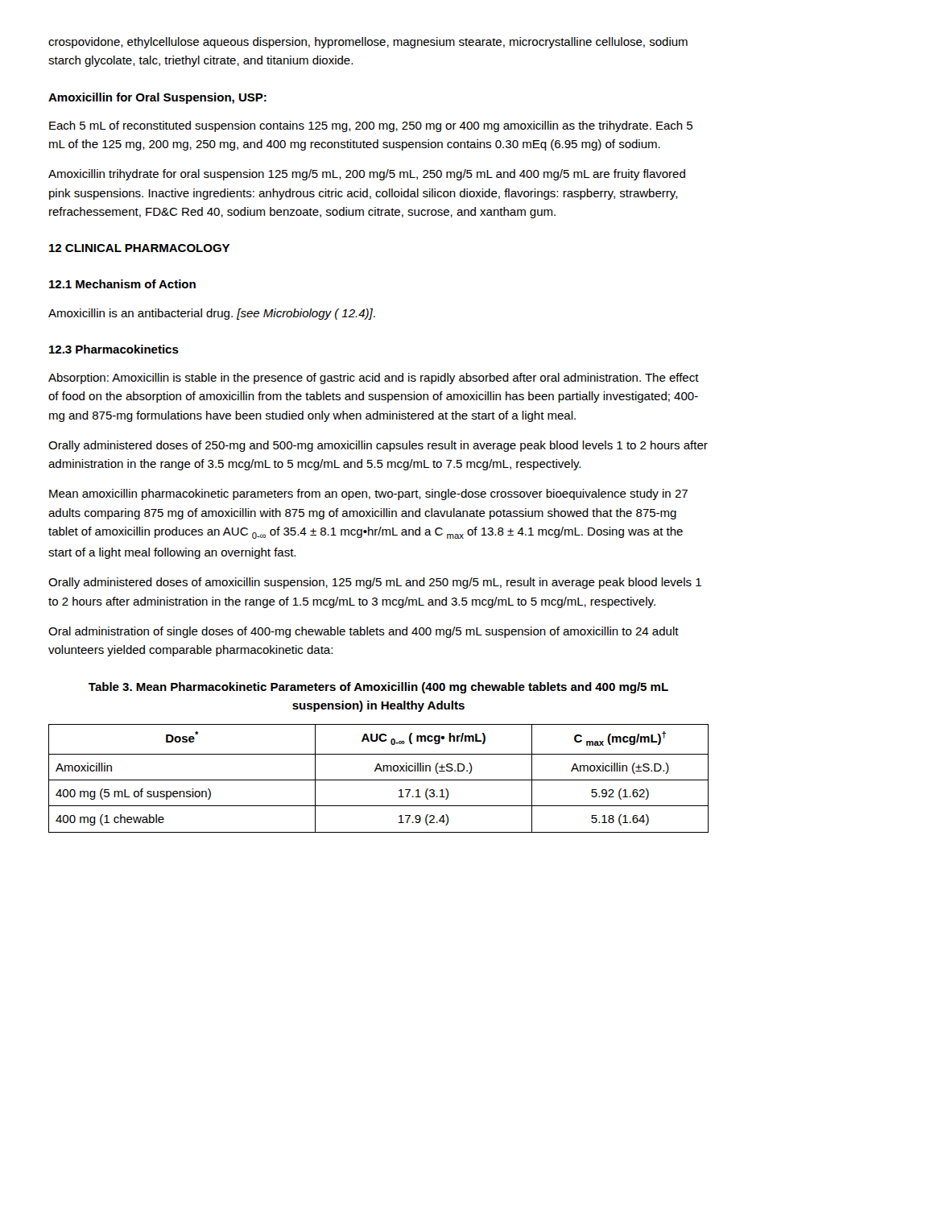crospovidone, ethylcellulose aqueous dispersion, hypromellose, magnesium stearate, microcrystalline cellulose, sodium starch glycolate, talc, triethyl citrate, and titanium dioxide.
Amoxicillin for Oral Suspension, USP:
Each 5 mL of reconstituted suspension contains 125 mg, 200 mg, 250 mg or 400 mg amoxicillin as the trihydrate. Each 5 mL of the 125 mg, 200 mg, 250 mg, and 400 mg reconstituted suspension contains 0.30 mEq (6.95 mg) of sodium.
Amoxicillin trihydrate for oral suspension 125 mg/5 mL, 200 mg/5 mL, 250 mg/5 mL and 400 mg/5 mL are fruity flavored pink suspensions. Inactive ingredients: anhydrous citric acid, colloidal silicon dioxide, flavorings: raspberry, strawberry, refrachessement, FD&C Red 40, sodium benzoate, sodium citrate, sucrose, and xantham gum.
12 CLINICAL PHARMACOLOGY
12.1 Mechanism of Action
Amoxicillin is an antibacterial drug. [see Microbiology ( 12.4)].
12.3 Pharmacokinetics
Absorption: Amoxicillin is stable in the presence of gastric acid and is rapidly absorbed after oral administration. The effect of food on the absorption of amoxicillin from the tablets and suspension of amoxicillin has been partially investigated; 400-mg and 875-mg formulations have been studied only when administered at the start of a light meal.
Orally administered doses of 250-mg and 500-mg amoxicillin capsules result in average peak blood levels 1 to 2 hours after administration in the range of 3.5 mcg/mL to 5 mcg/mL and 5.5 mcg/mL to 7.5 mcg/mL, respectively.
Mean amoxicillin pharmacokinetic parameters from an open, two-part, single-dose crossover bioequivalence study in 27 adults comparing 875 mg of amoxicillin with 875 mg of amoxicillin and clavulanate potassium showed that the 875-mg tablet of amoxicillin produces an AUC 0-∞ of 35.4 ± 8.1 mcg•hr/mL and a C max of 13.8 ± 4.1 mcg/mL. Dosing was at the start of a light meal following an overnight fast.
Orally administered doses of amoxicillin suspension, 125 mg/5 mL and 250 mg/5 mL, result in average peak blood levels 1 to 2 hours after administration in the range of 1.5 mcg/mL to 3 mcg/mL and 3.5 mcg/mL to 5 mcg/mL, respectively.
Oral administration of single doses of 400-mg chewable tablets and 400 mg/5 mL suspension of amoxicillin to 24 adult volunteers yielded comparable pharmacokinetic data:
Table 3. Mean Pharmacokinetic Parameters of Amoxicillin (400 mg chewable tablets and 400 mg/5 mL suspension) in Healthy Adults
| Dose * | AUC 0-∞ ( mcg• hr/mL) | C max (mcg/mL) † |
| --- | --- | --- |
| Amoxicillin | Amoxicillin (±S.D.) | Amoxicillin (±S.D.) |
| 400 mg (5 mL of suspension) | 17.1 (3.1) | 5.92 (1.62) |
| 400 mg (1 chewable | 17.9 (2.4) | 5.18 (1.64) |